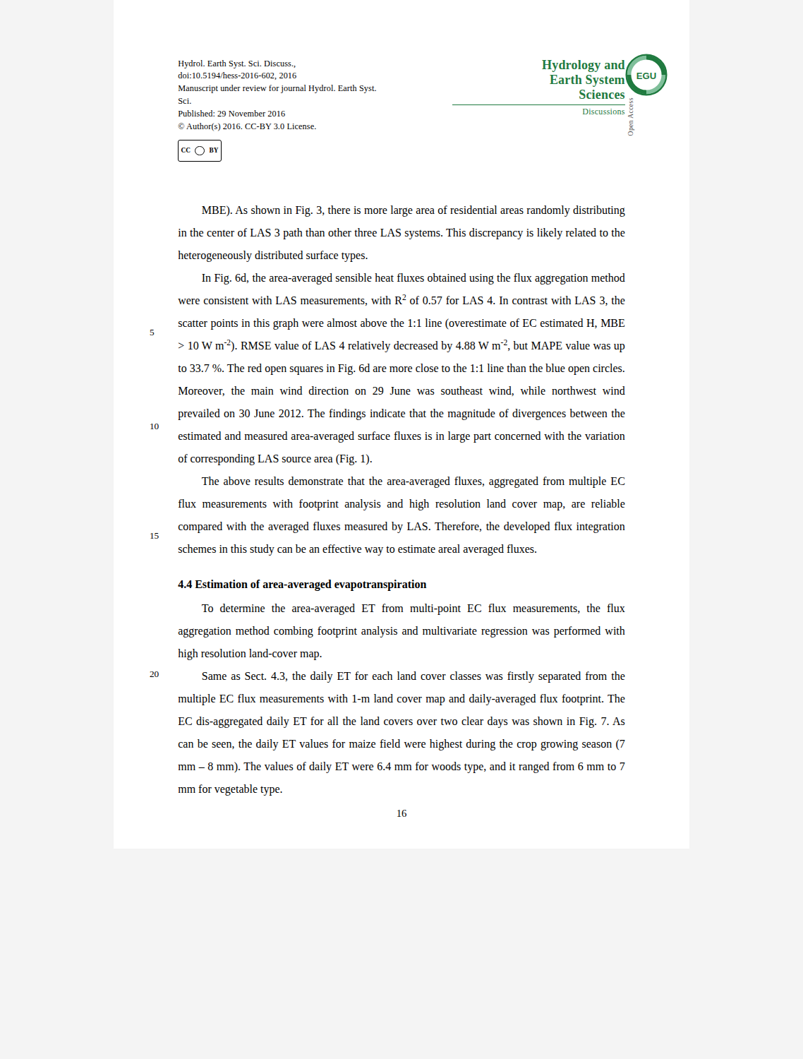Hydrol. Earth Syst. Sci. Discuss., doi:10.5194/hess-2016-602, 2016
Manuscript under review for journal Hydrol. Earth Syst. Sci.
Published: 29 November 2016
© Author(s) 2016. CC-BY 3.0 License.
Open Access
EGU
Hydrology and Earth System Sciences
Discussions
CC BY
MBE). As shown in Fig. 3, there is more large area of residential areas randomly distributing in the center of LAS 3 path than other three LAS systems. This discrepancy is likely related to the heterogeneously distributed surface types.
5
In Fig. 6d, the area-averaged sensible heat fluxes obtained using the flux aggregation method were consistent with LAS measurements, with R2 of 0.57 for LAS 4. In contrast with LAS 3, the scatter points in this graph were almost above the 1:1 line (overestimate of EC estimated H, MBE > 10 W m-2). RMSE value of LAS 4 relatively decreased by 4.88 W m-2, but MAPE value was up to 33.7 %. The red open squares in Fig. 6d are more close to the 1:1 line than the blue open circles. Moreover, the main wind direction on 29 June was southeast wind, while northwest wind prevailed on 30 June 2012. The findings indicate that the magnitude of divergences between the estimated and measured area-averaged surface fluxes is in large part concerned with the variation of corresponding LAS source area (Fig. 1).
10
The above results demonstrate that the area-averaged fluxes, aggregated from multiple EC flux measurements with footprint analysis and high resolution land cover map, are reliable compared with the averaged fluxes measured by LAS. Therefore, the developed flux integration schemes in this study can be an effective way to estimate areal averaged fluxes.
15
4.4 Estimation of area-averaged evapotranspiration
To determine the area-averaged ET from multi-point EC flux measurements, the flux aggregation method combing footprint analysis and multivariate regression was performed with high resolution land-cover map.
20
Same as Sect. 4.3, the daily ET for each land cover classes was firstly separated from the multiple EC flux measurements with 1-m land cover map and daily-averaged flux footprint. The EC dis-aggregated daily ET for all the land covers over two clear days was shown in Fig. 7. As can be seen, the daily ET values for maize field were highest during the crop growing season (7 mm – 8 mm). The values of daily ET were 6.4 mm for woods type, and it ranged from 6 mm to 7 mm for vegetable type.
16